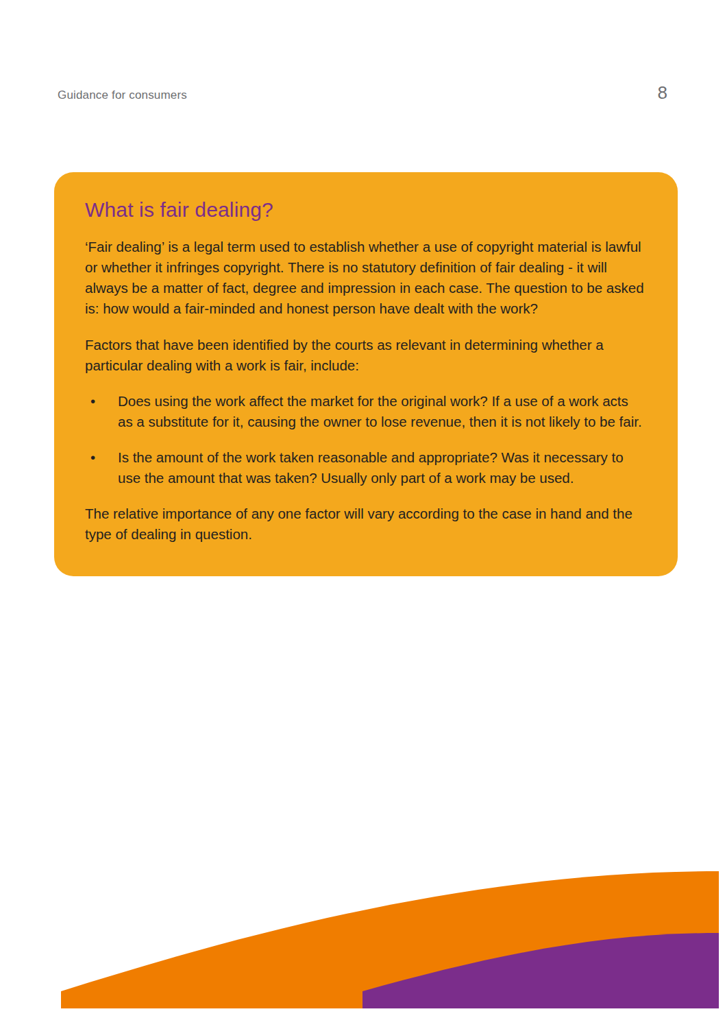Guidance for consumers
8
What is fair dealing?
‘Fair dealing’ is a legal term used to establish whether a use of copyright material is lawful or whether it infringes copyright. There is no statutory definition of fair dealing - it will always be a matter of fact, degree and impression in each case. The question to be asked is: how would a fair-minded and honest person have dealt with the work?
Factors that have been identified by the courts as relevant in determining whether a particular dealing with a work is fair, include:
Does using the work affect the market for the original work? If a use of a work acts as a substitute for it, causing the owner to lose revenue, then it is not likely to be fair.
Is the amount of the work taken reasonable and appropriate? Was it necessary to use the amount that was taken? Usually only part of a work may be used.
The relative importance of any one factor will vary according to the case in hand and the type of dealing in question.